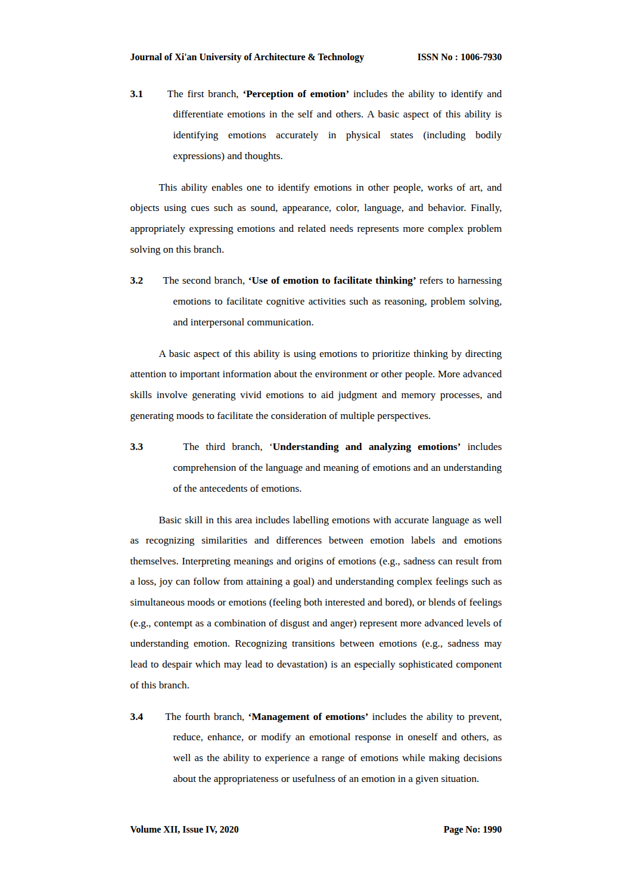Journal of Xi'an University of Architecture & Technology ISSN No : 1006-7930
3.1 The first branch, ‘Perception of emotion’ includes the ability to identify and differentiate emotions in the self and others. A basic aspect of this ability is identifying emotions accurately in physical states (including bodily expressions) and thoughts.
This ability enables one to identify emotions in other people, works of art, and objects using cues such as sound, appearance, color, language, and behavior. Finally, appropriately expressing emotions and related needs represents more complex problem solving on this branch.
3.2 The second branch, ‘Use of emotion to facilitate thinking’ refers to harnessing emotions to facilitate cognitive activities such as reasoning, problem solving, and interpersonal communication.
A basic aspect of this ability is using emotions to prioritize thinking by directing attention to important information about the environment or other people. More advanced skills involve generating vivid emotions to aid judgment and memory processes, and generating moods to facilitate the consideration of multiple perspectives.
3.3 The third branch, ‘Understanding and analyzing emotions’ includes comprehension of the language and meaning of emotions and an understanding of the antecedents of emotions.
Basic skill in this area includes labelling emotions with accurate language as well as recognizing similarities and differences between emotion labels and emotions themselves. Interpreting meanings and origins of emotions (e.g., sadness can result from a loss, joy can follow from attaining a goal) and understanding complex feelings such as simultaneous moods or emotions (feeling both interested and bored), or blends of feelings (e.g., contempt as a combination of disgust and anger) represent more advanced levels of understanding emotion. Recognizing transitions between emotions (e.g., sadness may lead to despair which may lead to devastation) is an especially sophisticated component of this branch.
3.4 The fourth branch, ‘Management of emotions’ includes the ability to prevent, reduce, enhance, or modify an emotional response in oneself and others, as well as the ability to experience a range of emotions while making decisions about the appropriateness or usefulness of an emotion in a given situation.
Volume XII, Issue IV, 2020 Page No: 1990